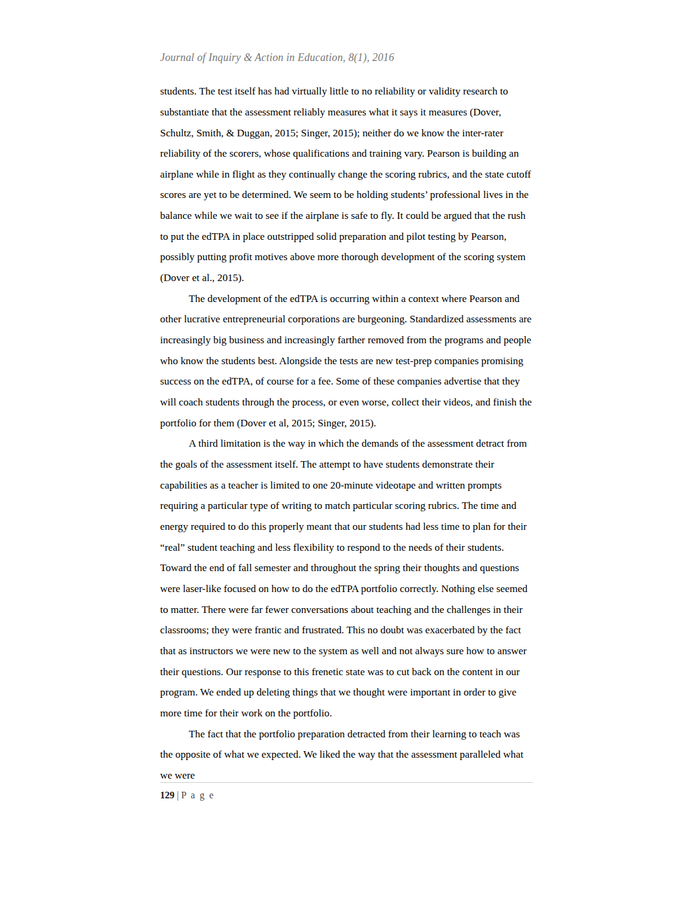Journal of Inquiry & Action in Education, 8(1), 2016
students. The test itself has had virtually little to no reliability or validity research to substantiate that the assessment reliably measures what it says it measures (Dover, Schultz, Smith, & Duggan, 2015; Singer, 2015); neither do we know the inter-rater reliability of the scorers, whose qualifications and training vary. Pearson is building an airplane while in flight as they continually change the scoring rubrics, and the state cutoff scores are yet to be determined. We seem to be holding students’ professional lives in the balance while we wait to see if the airplane is safe to fly. It could be argued that the rush to put the edTPA in place outstripped solid preparation and pilot testing by Pearson, possibly putting profit motives above more thorough development of the scoring system (Dover et al., 2015).
The development of the edTPA is occurring within a context where Pearson and other lucrative entrepreneurial corporations are burgeoning. Standardized assessments are increasingly big business and increasingly farther removed from the programs and people who know the students best. Alongside the tests are new test-prep companies promising success on the edTPA, of course for a fee. Some of these companies advertise that they will coach students through the process, or even worse, collect their videos, and finish the portfolio for them (Dover et al, 2015; Singer, 2015).
A third limitation is the way in which the demands of the assessment detract from the goals of the assessment itself. The attempt to have students demonstrate their capabilities as a teacher is limited to one 20-minute videotape and written prompts requiring a particular type of writing to match particular scoring rubrics. The time and energy required to do this properly meant that our students had less time to plan for their “real” student teaching and less flexibility to respond to the needs of their students. Toward the end of fall semester and throughout the spring their thoughts and questions were laser-like focused on how to do the edTPA portfolio correctly. Nothing else seemed to matter. There were far fewer conversations about teaching and the challenges in their classrooms; they were frantic and frustrated. This no doubt was exacerbated by the fact that as instructors we were new to the system as well and not always sure how to answer their questions. Our response to this frenetic state was to cut back on the content in our program. We ended up deleting things that we thought were important in order to give more time for their work on the portfolio.
The fact that the portfolio preparation detracted from their learning to teach was the opposite of what we expected. We liked the way that the assessment paralleled what we were
129 | P a g e